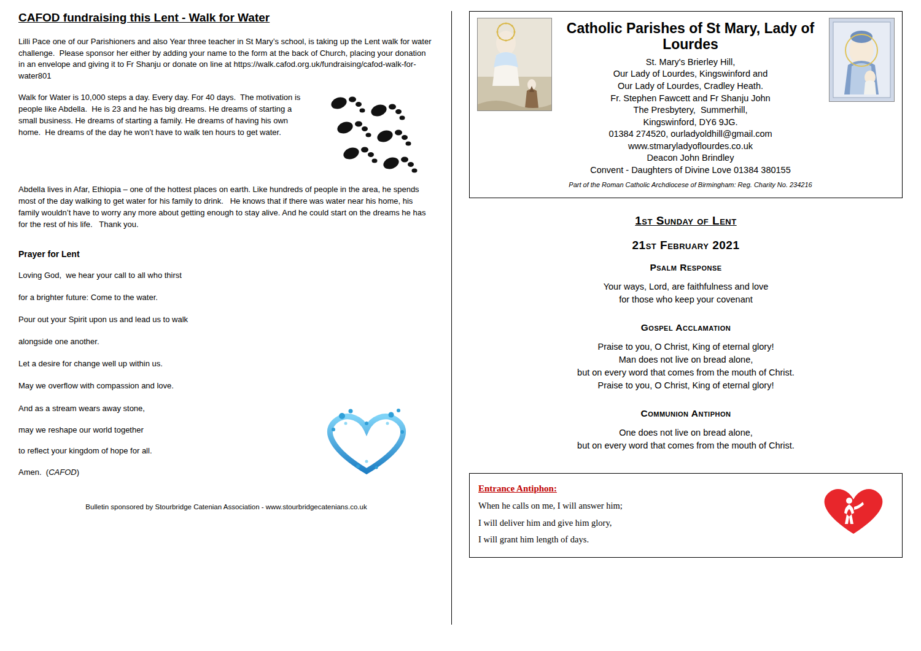CAFOD fundraising this Lent - Walk for Water
Lilli Pace one of our Parishioners and also Year three teacher in St Mary’s school, is taking up the Lent walk for water challenge. Please sponsor her either by adding your name to the form at the back of Church, placing your donation in an envelope and giving it to Fr Shanju or donate on line at https://walk.cafod.org.uk/fundraising/cafod-walk-for-water801
Walk for Water is 10,000 steps a day. Every day. For 40 days. The motivation is people like Abdella. He is 23 and he has big dreams. He dreams of starting a small business. He dreams of starting a family. He dreams of having his own home. He dreams of the day he won’t have to walk ten hours to get water.
Abdella lives in Afar, Ethiopia – one of the hottest places on earth. Like hundreds of people in the area, he spends most of the day walking to get water for his family to drink. He knows that if there was water near his home, his family wouldn’t have to worry any more about getting enough to stay alive. And he could start on the dreams he has for the rest of his life. Thank you.
Prayer for Lent
Loving God, we hear your call to all who thirst
for a brighter future: Come to the water.
Pour out your Spirit upon us and lead us to walk
alongside one another.
Let a desire for change well up within us.
May we overflow with compassion and love.
And as a stream wears away stone,
may we reshape our world together
to reflect your kingdom of hope for all.
Amen. (CAFOD)
Bulletin sponsored by Stourbridge Catenian Association - www.stourbridgecatenians.co.uk
Catholic Parishes of St Mary, Lady of Lourdes
St. Mary's Brierley Hill, Our Lady of Lourdes, Kingswinford and Our Lady of Lourdes, Cradley Heath. Fr. Stephen Fawcett and Fr Shanju John The Presbytery, Summerhill, Kingswinford, DY6 9JG. 01384 274520, ourladyoldhill@gmail.com www.stmaryladyoflourdes.co.uk Deacon John Brindley Convent - Daughters of Divine Love 01384 380155
Part of the Roman Catholic Archdiocese of Birmingham: Reg. Charity No. 234216
1st Sunday of Lent
21st February 2021
Psalm Response
Your ways, Lord, are faithfulness and love
for those who keep your covenant
Gospel Acclamation
Praise to you, O Christ, King of eternal glory!
Man does not live on bread alone,
but on every word that comes from the mouth of Christ.
Praise to you, O Christ, King of eternal glory!
Communion Antiphon
One does not live on bread alone,
but on every word that comes from the mouth of Christ.
Entrance Antiphon:
When he calls on me, I will answer him;
I will deliver him and give him glory,
I will grant him length of days.